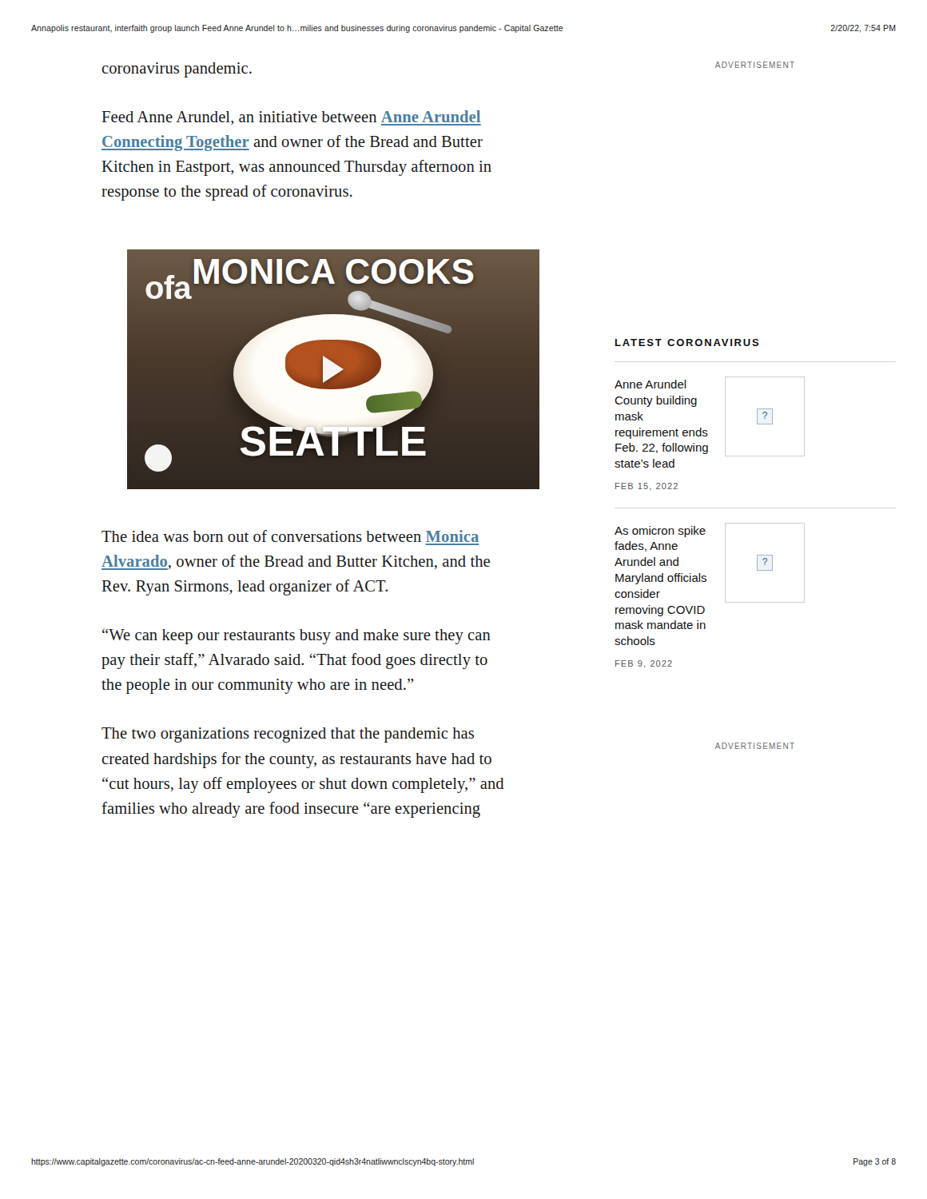Annapolis restaurant, interfaith group launch Feed Anne Arundel to h…milies and businesses during coronavirus pandemic - Capital Gazette
2/20/22, 7:54 PM
coronavirus pandemic.
Feed Anne Arundel, an initiative between Anne Arundel Connecting Together and owner of the Bread and Butter Kitchen in Eastport, was announced Thursday afternoon in response to the spread of coronavirus.
Monica Cooks
Seattle
ofa
The idea was born out of conversations between Monica Alvarado, owner of the Bread and Butter Kitchen, and the Rev. Ryan Sirmons, lead organizer of ACT.
“We can keep our restaurants busy and make sure they can pay their staff,” Alvarado said. “That food goes directly to the people in our community who are in need.”
The two organizations recognized that the pandemic has created hardships for the county, as restaurants have had to “cut hours, lay off employees or shut down completely,” and families who already are food insecure “are experiencing
Advertisement
Latest Coronavirus
Anne Arundel County building mask requirement ends Feb. 22, following state’s lead
Feb 15, 2022
?
As omicron spike fades, Anne Arundel and Maryland officials consider removing COVID mask mandate in schools
Feb 9, 2022
?
Advertisement
https://www.capitalgazette.com/coronavirus/ac-cn-feed-anne-arundel-20200320-qid4sh3r4natliwwnclscyn4bq-story.html
Page 3 of 8